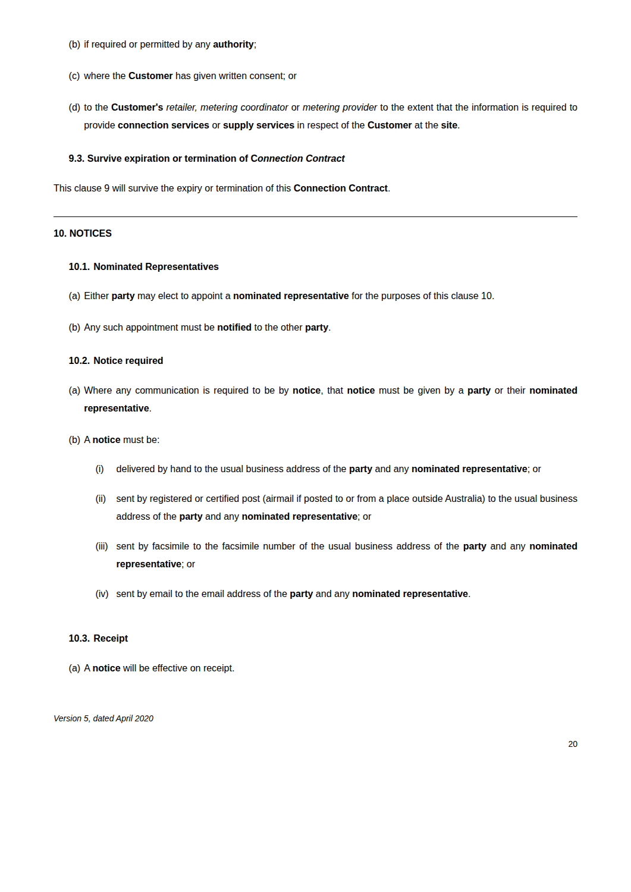(b) if required or permitted by any authority;
(c) where the Customer has given written consent; or
(d) to the Customer's retailer, metering coordinator or metering provider to the extent that the information is required to provide connection services or supply services in respect of the Customer at the site.
9.3. Survive expiration or termination of Connection Contract
This clause 9 will survive the expiry or termination of this Connection Contract.
10. NOTICES
10.1. Nominated Representatives
(a) Either party may elect to appoint a nominated representative for the purposes of this clause 10.
(b) Any such appointment must be notified to the other party.
10.2. Notice required
(a) Where any communication is required to be by notice, that notice must be given by a party or their nominated representative.
(b) A notice must be:
(i) delivered by hand to the usual business address of the party and any nominated representative; or
(ii) sent by registered or certified post (airmail if posted to or from a place outside Australia) to the usual business address of the party and any nominated representative; or
(iii) sent by facsimile to the facsimile number of the usual business address of the party and any nominated representative; or
(iv) sent by email to the email address of the party and any nominated representative.
10.3. Receipt
(a) A notice will be effective on receipt.
Version 5, dated April 2020
20